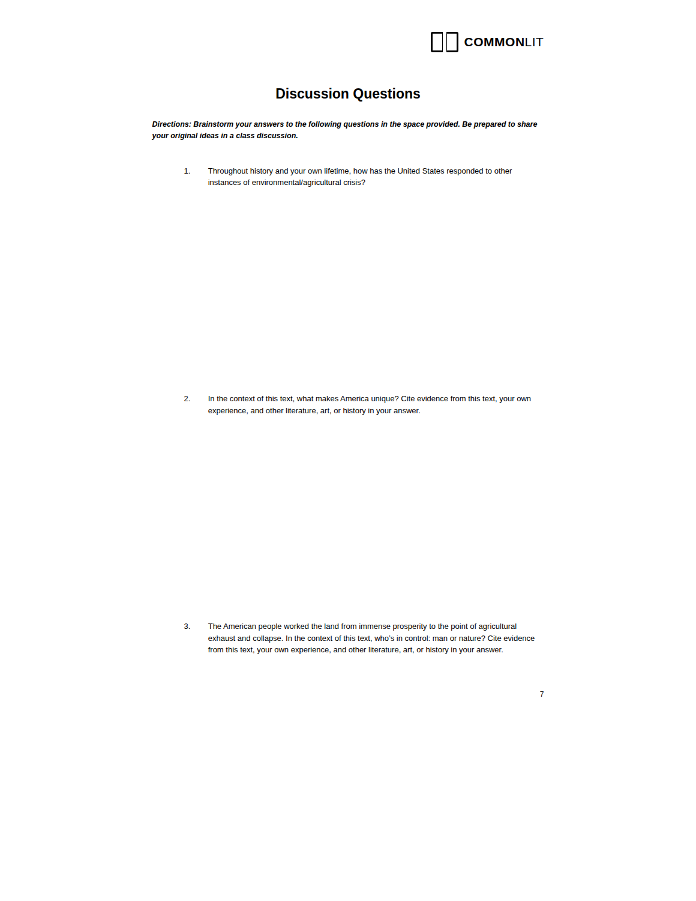COMMONLIT
Discussion Questions
Directions: Brainstorm your answers to the following questions in the space provided. Be prepared to share your original ideas in a class discussion.
Throughout history and your own lifetime, how has the United States responded to other instances of environmental/agricultural crisis?
In the context of this text, what makes America unique? Cite evidence from this text, your own experience, and other literature, art, or history in your answer.
The American people worked the land from immense prosperity to the point of agricultural exhaust and collapse. In the context of this text, who’s in control: man or nature? Cite evidence from this text, your own experience, and other literature, art, or history in your answer.
7